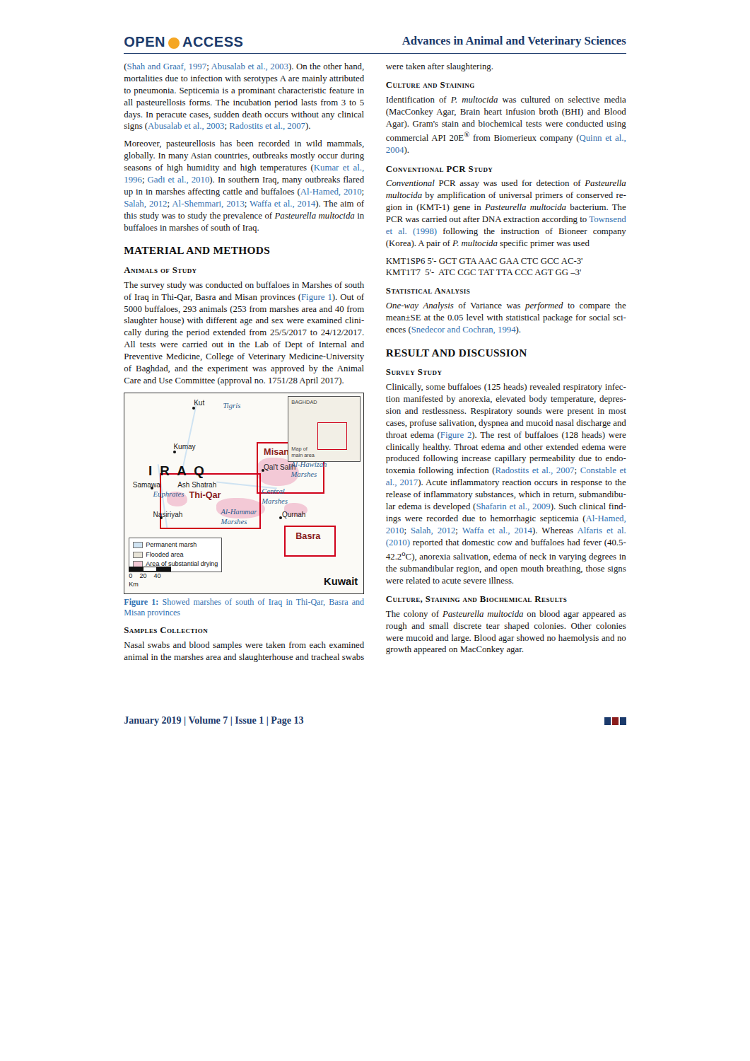OPEN ACCESS
Advances in Animal and Veterinary Sciences
(Shah and Graaf, 1997; Abusalab et al., 2003). On the other hand, mortalities due to infection with serotypes A are mainly attributed to pneumonia. Septicemia is a prominant characteristic feature in all pasteurellosis forms. The incubation period lasts from 3 to 5 days. In peracute cases, sudden death occurs without any clinical signs (Abusalab et al., 2003; Radostits et al., 2007).
Moreover, pasteurellosis has been recorded in wild mammals, globally. In many Asian countries, outbreaks mostly occur during seasons of high humidity and high temperatures (Kumar et al., 1996; Gadi et al., 2010). In southern Iraq, many outbreaks flared up in in marshes affecting cattle and buffaloes (Al-Hamed, 2010; Salah, 2012; Al-Shemmari, 2013; Waffa et al., 2014). The aim of this study was to study the prevalence of Pasteurella multocida in buffaloes in marshes of south of Iraq.
Material and Methods
Animals of Study
The survey study was conducted on buffaloes in Marshes of south of Iraq in Thi-Qar, Basra and Misan provinces (Figure 1). Out of 5000 buffaloes, 293 animals (253 from marshes area and 40 from slaughter house) with different age and sex were examined clinically during the period extended from 25/5/2017 to 24/12/2017. All tests were carried out in the Lab of Dept of Internal and Preventive Medicine, College of Veterinary Medicine-University of Baghdad, and the experiment was approved by the Animal Care and Use Committee (approval no. 1751/28 April 2017).
Kut
Tigris
Kumay
Misan
I R A Q
Qal't Salih
Al-Hawizah
Marshes
Iran
Samawa
Ash Shatrah
Thi-Qar
Euphrates
Central
Marshes
Nasiriyah
Al-Hammar
Marshes
Qurnah
Basra
Kuwait
BAGHDAD
Map of
main area
Permanent marsh
Flooded area
Area of substantial drying
0 20 40
Km
Figure 1: Showed marshes of south of Iraq in Thi-Qar, Basra and Misan provinces
Samples Collection
Nasal swabs and blood samples were taken from each examined animal in the marshes area and slaughterhouse and tracheal swabs were taken after slaughtering.
Culture and Staining
Identification of P. multocida was cultured on selective media (MacConkey Agar, Brain heart infusion broth (BHI) and Blood Agar). Gram's stain and biochemical tests were conducted using commercial API 20E® from Biomerieux company (Quinn et al., 2004).
Conventional PCR Study
Conventional PCR assay was used for detection of Pasteurella multocida by amplification of universal primers of conserved region in (KMT-1) gene in Pasteurella multocida bacterium. The PCR was carried out after DNA extraction according to Townsend et al. (1998) following the instruction of Bioneer company (Korea). A pair of P. multocida specific primer was used
KMT1SP6 5'- GCT GTA AAC GAA CTC GCC AC-3'
KMT1T7 5'- ATC CGC TAT TTA CCC AGT GG –3'
Statistical Analysis
One-way Analysis of Variance was performed to compare the mean±SE at the 0.05 level with statistical package for social sciences (Snedecor and Cochran, 1994).
Result and Discussion
Survey Study
Clinically, some buffaloes (125 heads) revealed respiratory infection manifested by anorexia, elevated body temperature, depression and restlessness. Respiratory sounds were present in most cases, profuse salivation, dyspnea and mucoid nasal discharge and throat edema (Figure 2). The rest of buffaloes (128 heads) were clinically healthy. Throat edema and other extended edema were produced following increase capillary permeability due to endotoxemia following infection (Radostits et al., 2007; Constable et al., 2017). Acute inflammatory reaction occurs in response to the release of inflammatory substances, which in return, submandibular edema is developed (Shafarin et al., 2009). Such clinical findings were recorded due to hemorrhagic septicemia (Al-Hamed, 2010; Salah, 2012; Waffa et al., 2014). Whereas Alfaris et al.(2010) reported that domestic cow and buffaloes had fever (40.5-42.2oC), anorexia salivation, edema of neck in varying degrees in the submandibular region, and open mouth breathing, those signs were related to acute severe illness.
Culture, Staining and Biochemical Results
The colony of Pasteurella multocida on blood agar appeared as rough and small discrete tear shaped colonies. Other colonies were mucoid and large. Blood agar showed no haemolysis and no growth appeared on MacConkey agar.
January 2019 | Volume 7 | Issue 1 | Page 13